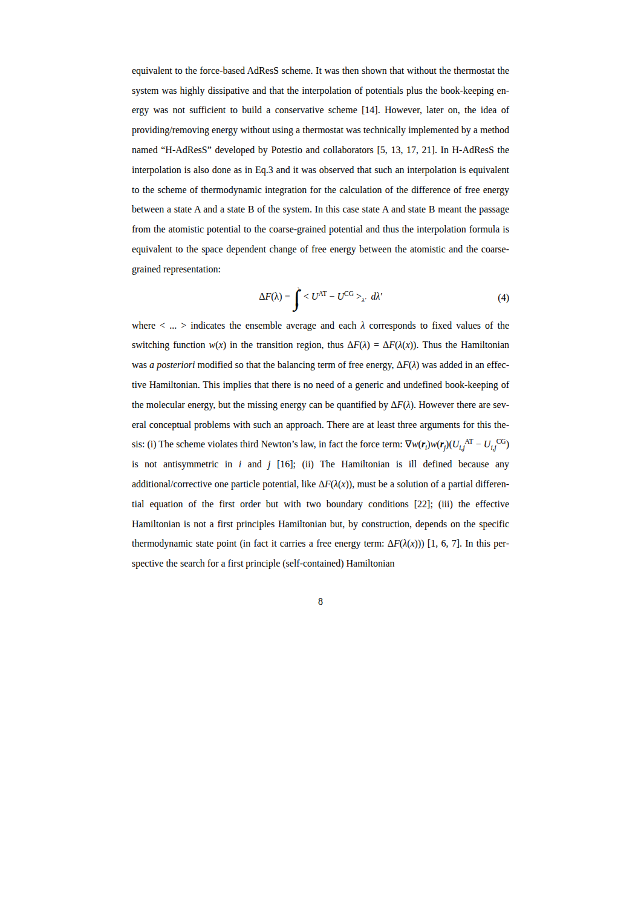equivalent to the force-based AdResS scheme. It was then shown that without the thermostat the system was highly dissipative and that the interpolation of potentials plus the book-keeping energy was not sufficient to build a conservative scheme [14]. However, later on, the idea of providing/removing energy without using a thermostat was technically implemented by a method named “H-AdResS” developed by Potestio and collaborators [5, 13, 17, 21]. In H-AdResS the interpolation is also done as in Eq.3 and it was observed that such an interpolation is equivalent to the scheme of thermodynamic integration for the calculation of the difference of free energy between a state A and a state B of the system. In this case state A and state B meant the passage from the atomistic potential to the coarse-grained potential and thus the interpolation formula is equivalent to the space dependent change of free energy between the atomistic and the coarse-grained representation:
ΔF(λ) = λ ∫ 0 < UAT − UCG >λ′ dλ′ (4)
where < ... > indicates the ensemble average and each λ corresponds to fixed values of the switching function w(x) in the transition region, thus ΔF(λ) = ΔF(λ(x)). Thus the Hamiltonian was a posteriori modified so that the balancing term of free energy, ΔF(λ) was added in an effective Hamiltonian. This implies that there is no need of a generic and undefined book-keeping of the molecular energy, but the missing energy can be quantified by ΔF(λ). However there are several conceptual problems with such an approach. There are at least three arguments for this thesis: (i) The scheme violates third Newton’s law, in fact the force term: ∇w(ri)w(rj)(Ui,jAT − Ui,jCG) is not antisymmetric in i and j [16]; (ii) The Hamiltonian is ill defined because any additional/corrective one particle potential, like ΔF(λ(x)), must be a solution of a partial differential equation of the first order but with two boundary conditions [22]; (iii) the effective Hamiltonian is not a first principles Hamiltonian but, by construction, depends on the specific thermodynamic state point (in fact it carries a free energy term: ΔF(λ(x))) [1, 6, 7]. In this perspective the search for a first principle (self-contained) Hamiltonian
8